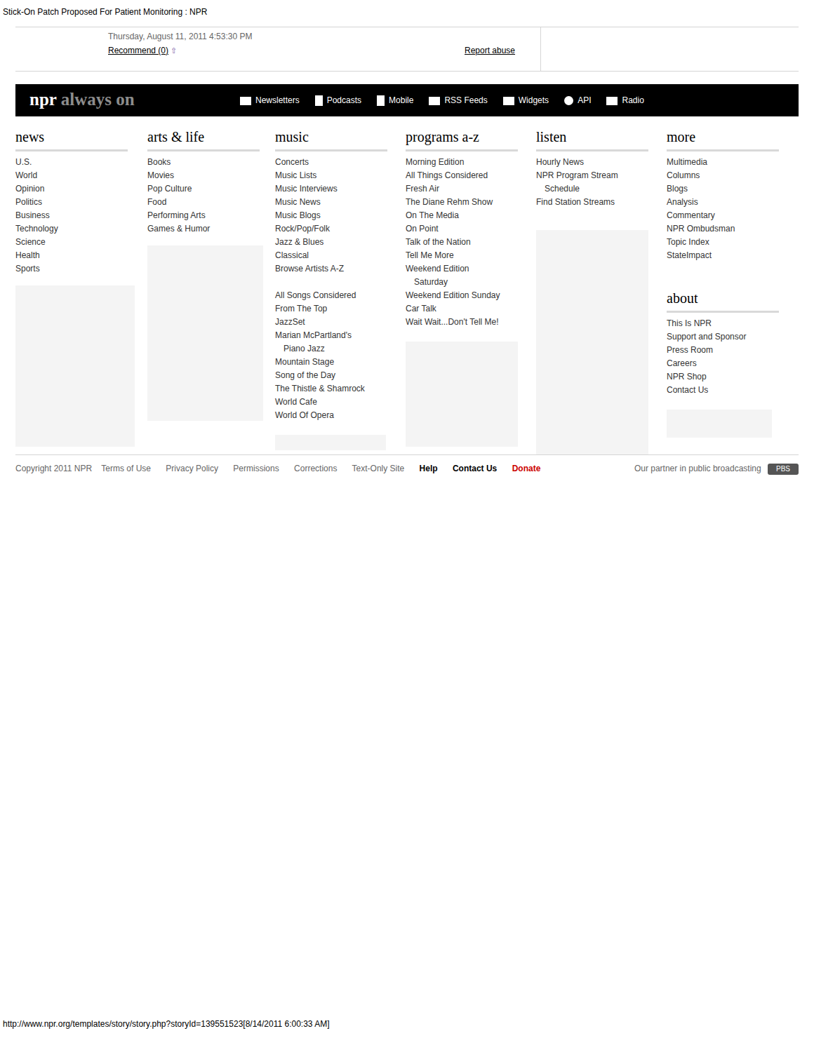Stick-On Patch Proposed For Patient Monitoring : NPR
Thursday, August 11, 2011 4:53:30 PM
Recommend (0) ⇧
Report abuse
npr always on
Newsletters
Podcasts
Mobile
RSS Feeds
Widgets
API
Radio
news
U.S.
World
Opinion
Politics
Business
Technology
Science
Health
Sports
arts & life
Books
Movies
Pop Culture
Food
Performing Arts
Games & Humor
music
Concerts
Music Lists
Music Interviews
Music News
Music Blogs
Rock/Pop/Folk
Jazz & Blues
Classical
Browse Artists A-Z
All Songs Considered
From The Top
JazzSet
Marian McPartland's
Piano Jazz
Mountain Stage
Song of the Day
The Thistle & Shamrock
World Cafe
World Of Opera
programs a-z
Morning Edition
All Things Considered
Fresh Air
The Diane Rehm Show
On The Media
On Point
Talk of the Nation
Tell Me More
Weekend Edition
Saturday
Weekend Edition Sunday
Car Talk
Wait Wait...Don't Tell Me!
listen
Hourly News
NPR Program Stream
Schedule
Find Station Streams
more
Multimedia
Columns
Blogs
Analysis
Commentary
NPR Ombudsman
Topic Index
StateImpact
about
This Is NPR
Support and Sponsor
Press Room
Careers
NPR Shop
Contact Us
Copyright 2011 NPR Terms of Use Privacy Policy Permissions Corrections Text-Only Site Help Contact Us Donate Our partner in public broadcasting PBS
http://www.npr.org/templates/story/story.php?storyId=139551523[8/14/2011 6:00:33 AM]